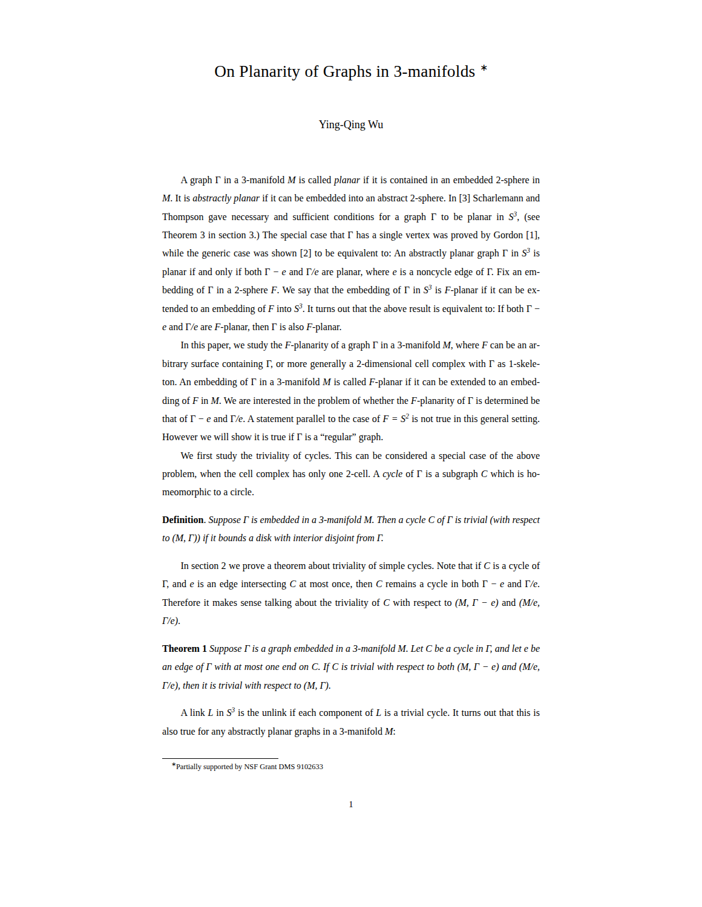On Planarity of Graphs in 3-manifolds ∗
Ying-Qing Wu
A graph Γ in a 3-manifold M is called planar if it is contained in an embedded 2-sphere in M. It is abstractly planar if it can be embedded into an abstract 2-sphere. In [3] Scharlemann and Thompson gave necessary and sufficient conditions for a graph Γ to be planar in S3, (see Theorem 3 in section 3.) The special case that Γ has a single vertex was proved by Gordon [1], while the generic case was shown [2] to be equivalent to: An abstractly planar graph Γ in S3 is planar if and only if both Γ − e and Γ/e are planar, where e is a noncycle edge of Γ. Fix an embedding of Γ in a 2-sphere F. We say that the embedding of Γ in S3 is F-planar if it can be extended to an embedding of F into S3. It turns out that the above result is equivalent to: If both Γ − e and Γ/e are F-planar, then Γ is also F-planar.
In this paper, we study the F-planarity of a graph Γ in a 3-manifold M, where F can be an arbitrary surface containing Γ, or more generally a 2-dimensional cell complex with Γ as 1-skeleton. An embedding of Γ in a 3-manifold M is called F-planar if it can be extended to an embedding of F in M. We are interested in the problem of whether the F-planarity of Γ is determined be that of Γ − e and Γ/e. A statement parallel to the case of F = S2 is not true in this general setting. However we will show it is true if Γ is a “regular” graph.
We first study the triviality of cycles. This can be considered a special case of the above problem, when the cell complex has only one 2-cell. A cycle of Γ is a subgraph C which is homeomorphic to a circle.
Definition. Suppose Γ is embedded in a 3-manifold M. Then a cycle C of Γ is trivial (with respect to (M, Γ)) if it bounds a disk with interior disjoint from Γ.
In section 2 we prove a theorem about triviality of simple cycles. Note that if C is a cycle of Γ, and e is an edge intersecting C at most once, then C remains a cycle in both Γ − e and Γ/e. Therefore it makes sense talking about the triviality of C with respect to (M, Γ − e) and (M/e, Γ/e).
Theorem 1 Suppose Γ is a graph embedded in a 3-manifold M. Let C be a cycle in Γ, and let e be an edge of Γ with at most one end on C. If C is trivial with respect to both (M, Γ − e) and (M/e, Γ/e), then it is trivial with respect to (M, Γ).
A link L in S3 is the unlink if each component of L is a trivial cycle. It turns out that this is also true for any abstractly planar graphs in a 3-manifold M:
∗Partially supported by NSF Grant DMS 9102633
1